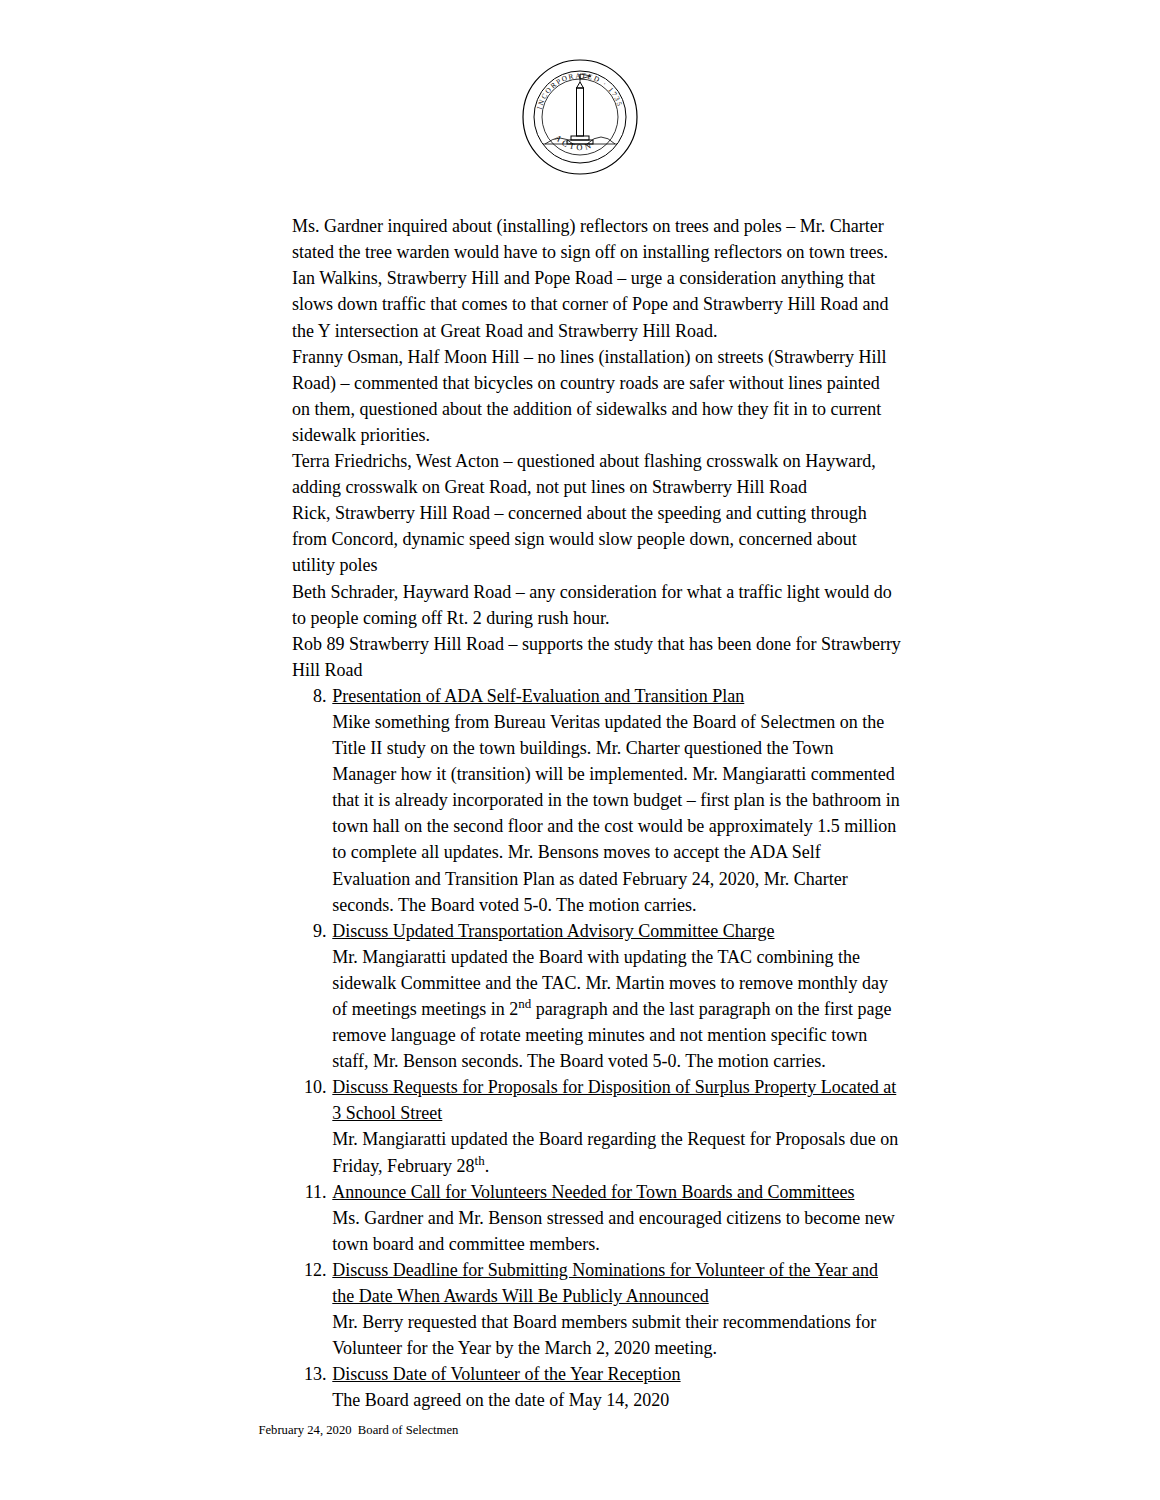INCORPORATED · 1735 ACTON
Ms. Gardner inquired about (installing) reflectors on trees and poles – Mr. Charter stated the tree warden would have to sign off on installing reflectors on town trees.
Ian Walkins, Strawberry Hill and Pope Road – urge a consideration anything that slows down traffic that comes to that corner of Pope and Strawberry Hill Road and the Y intersection at Great Road and Strawberry Hill Road.
Franny Osman, Half Moon Hill – no lines (installation) on streets (Strawberry Hill Road) – commented that bicycles on country roads are safer without lines painted on them, questioned about the addition of sidewalks and how they fit in to current sidewalk priorities.
Terra Friedrichs, West Acton – questioned about flashing crosswalk on Hayward, adding crosswalk on Great Road, not put lines on Strawberry Hill Road
Rick, Strawberry Hill Road – concerned about the speeding and cutting through from Concord, dynamic speed sign would slow people down, concerned about utility poles
Beth Schrader, Hayward Road – any consideration for what a traffic light would do to people coming off Rt. 2 during rush hour.
Rob 89 Strawberry Hill Road – supports the study that has been done for Strawberry Hill Road
8. Presentation of ADA Self-Evaluation and Transition Plan Mike something from Bureau Veritas updated the Board of Selectmen on the Title II study on the town buildings. Mr. Charter questioned the Town Manager how it (transition) will be implemented. Mr. Mangiaratti commented that it is already incorporated in the town budget – first plan is the bathroom in town hall on the second floor and the cost would be approximately 1.5 million to complete all updates. Mr. Bensons moves to accept the ADA Self Evaluation and Transition Plan as dated February 24, 2020, Mr. Charter seconds. The Board voted 5-0. The motion carries.
9. Discuss Updated Transportation Advisory Committee Charge Mr. Mangiaratti updated the Board with updating the TAC combining the sidewalk Committee and the TAC. Mr. Martin moves to remove monthly day of meetings meetings in 2nd paragraph and the last paragraph on the first page remove language of rotate meeting minutes and not mention specific town staff, Mr. Benson seconds. The Board voted 5-0. The motion carries.
10. Discuss Requests for Proposals for Disposition of Surplus Property Located at 3 School Street Mr. Mangiaratti updated the Board regarding the Request for Proposals due on Friday, February 28th.
11. Announce Call for Volunteers Needed for Town Boards and Committees Ms. Gardner and Mr. Benson stressed and encouraged citizens to become new town board and committee members.
12. Discuss Deadline for Submitting Nominations for Volunteer of the Year and the Date When Awards Will Be Publicly Announced Mr. Berry requested that Board members submit their recommendations for Volunteer for the Year by the March 2, 2020 meeting.
13. Discuss Date of Volunteer of the Year Reception The Board agreed on the date of May 14, 2020
February 24, 2020 Board of Selectmen